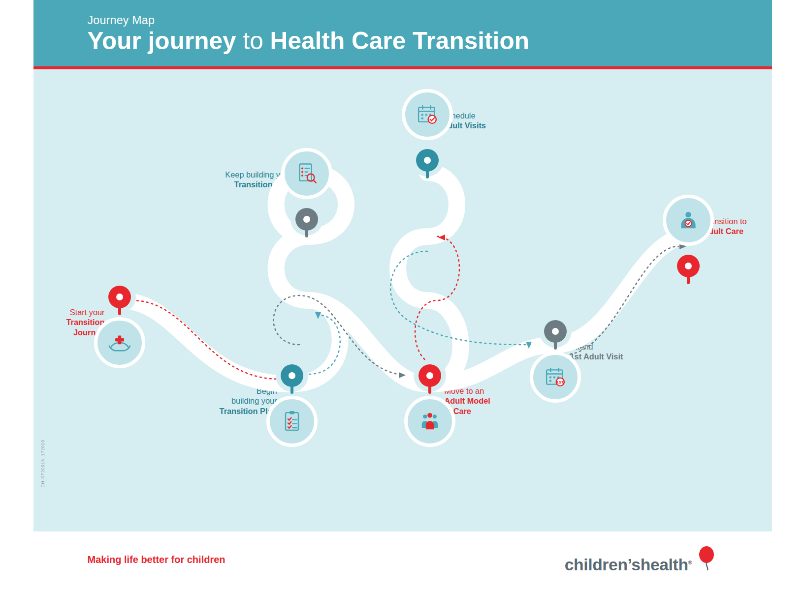Journey Map
Your journey to Health Care Transition
Start your
Transition
Journey
Begin
building your
Transition Plan
Keep building your
Transition Plan
Schedule
Adult Visits
Move to an
Adult Model
of Care
1ST
Attend
1st Adult Visit
Transition to
Adult Care
CH-ST20916_172020
Making life better for children
children’shealth®